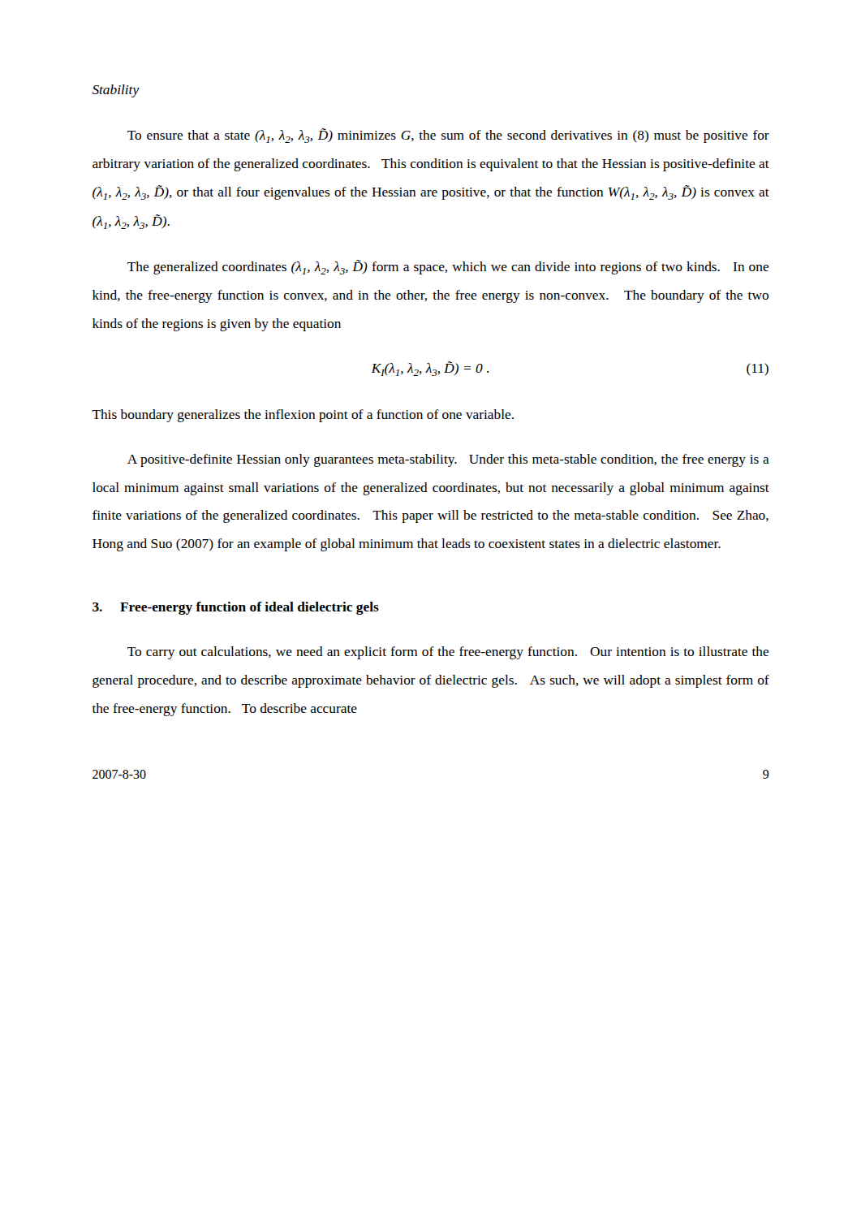Stability
To ensure that a state (λ1, λ2, λ3, D̃) minimizes G, the sum of the second derivatives in (8) must be positive for arbitrary variation of the generalized coordinates. This condition is equivalent to that the Hessian is positive-definite at (λ1, λ2, λ3, D̃), or that all four eigenvalues of the Hessian are positive, or that the function W(λ1, λ2, λ3, D̃) is convex at (λ1, λ2, λ3, D̃).
The generalized coordinates (λ1, λ2, λ3, D̃) form a space, which we can divide into regions of two kinds. In one kind, the free-energy function is convex, and in the other, the free energy is non-convex. The boundary of the two kinds of the regions is given by the equation
KI(λ1, λ2, λ3, D̃) = 0 .(11)
This boundary generalizes the inflexion point of a function of one variable.
A positive-definite Hessian only guarantees meta-stability. Under this meta-stable condition, the free energy is a local minimum against small variations of the generalized coordinates, but not necessarily a global minimum against finite variations of the generalized coordinates. This paper will be restricted to the meta-stable condition. See Zhao, Hong and Suo (2007) for an example of global minimum that leads to coexistent states in a dielectric elastomer.
3. Free-energy function of ideal dielectric gels
To carry out calculations, we need an explicit form of the free-energy function. Our intention is to illustrate the general procedure, and to describe approximate behavior of dielectric gels. As such, we will adopt a simplest form of the free-energy function. To describe accurate
2007-8-30 9